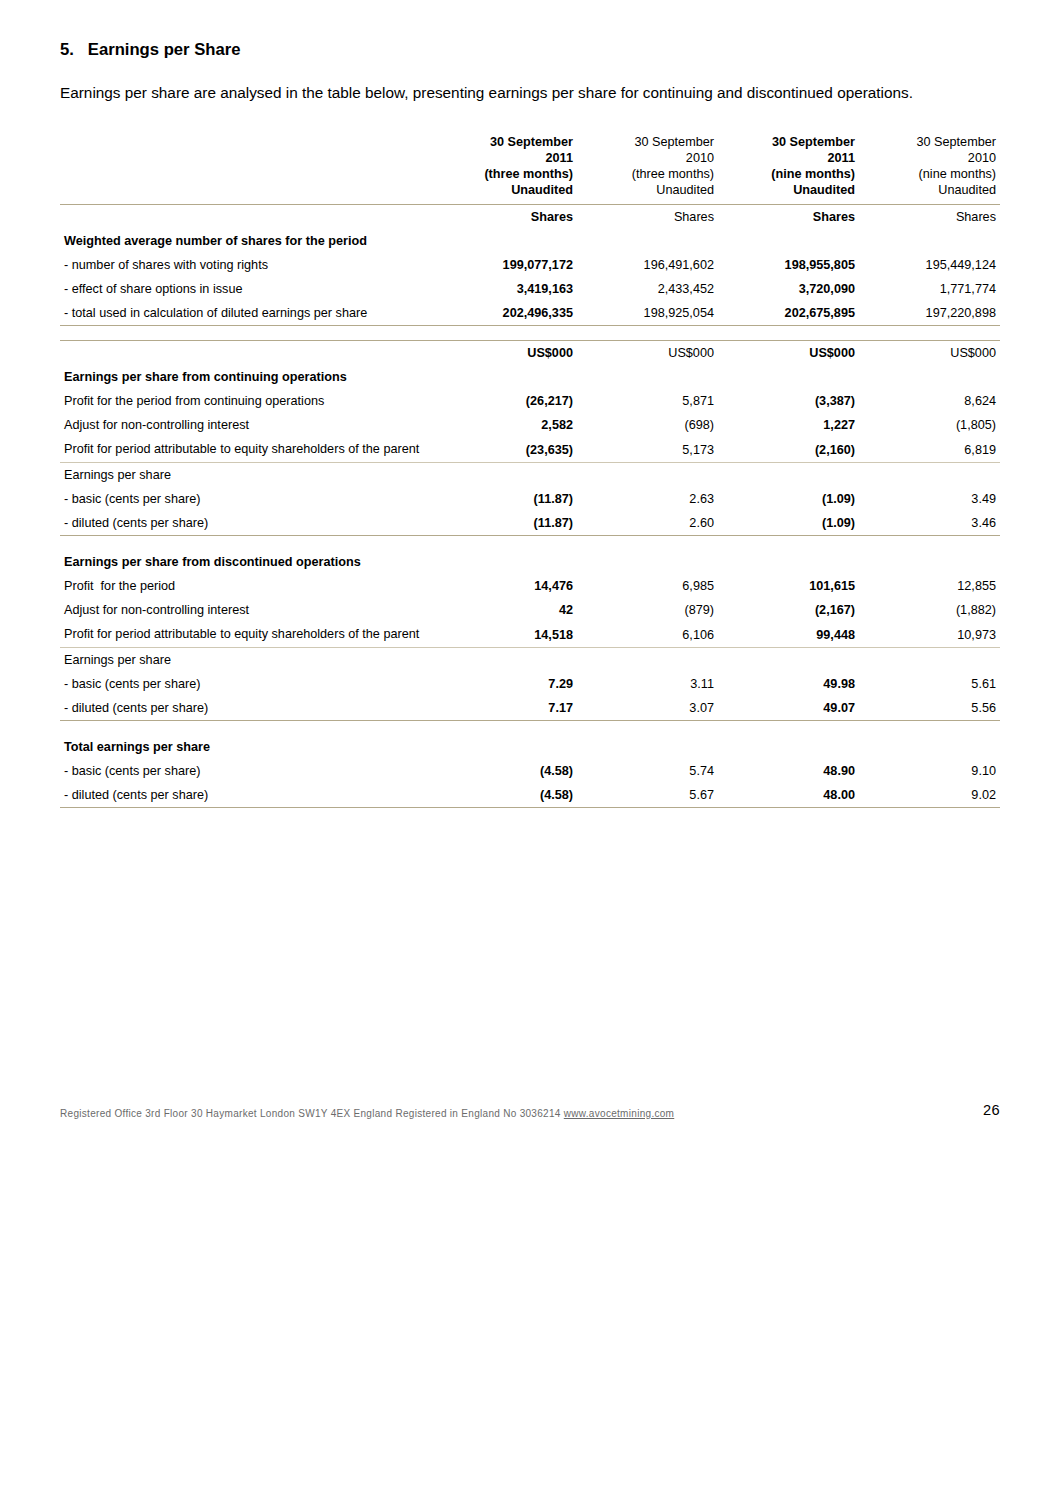5. Earnings per Share
Earnings per share are analysed in the table below, presenting earnings per share for continuing and discontinued operations.
| | 30 September 2011 (three months) Unaudited | 30 September 2010 (three months) Unaudited | 30 September 2011 (nine months) Unaudited | 30 September 2010 (nine months) Unaudited |
| --- | --- | --- | --- | --- |
| | Shares | Shares | Shares | Shares |
| Weighted average number of shares for the period | | | | |
| - number of shares with voting rights | 199,077,172 | 196,491,602 | 198,955,805 | 195,449,124 |
| - effect of share options in issue | 3,419,163 | 2,433,452 | 3,720,090 | 1,771,774 |
| - total used in calculation of diluted earnings per share | 202,496,335 | 198,925,054 | 202,675,895 | 197,220,898 |
| | US$000 | US$000 | US$000 | US$000 |
| Earnings per share from continuing operations | | | | |
| Profit for the period from continuing operations | (26,217) | 5,871 | (3,387) | 8,624 |
| Adjust for non-controlling interest | 2,582 | (698) | 1,227 | (1,805) |
| Profit for period attributable to equity shareholders of the parent | (23,635) | 5,173 | (2,160) | 6,819 |
| Earnings per share | | | | |
| - basic (cents per share) | (11.87) | 2.63 | (1.09) | 3.49 |
| - diluted (cents per share) | (11.87) | 2.60 | (1.09) | 3.46 |
| Earnings per share from discontinued operations | | | | |
| Profit for the period | 14,476 | 6,985 | 101,615 | 12,855 |
| Adjust for non-controlling interest | 42 | (879) | (2,167) | (1,882) |
| Profit for period attributable to equity shareholders of the parent | 14,518 | 6,106 | 99,448 | 10,973 |
| Earnings per share | | | | |
| - basic (cents per share) | 7.29 | 3.11 | 49.98 | 5.61 |
| - diluted (cents per share) | 7.17 | 3.07 | 49.07 | 5.56 |
| Total earnings per share | | | | |
| - basic (cents per share) | (4.58) | 5.74 | 48.90 | 9.10 |
| - diluted (cents per share) | (4.58) | 5.67 | 48.00 | 9.02 |
26 Registered Office 3rd Floor 30 Haymarket London SW1Y 4EX England Registered in England No 3036214 www.avocetmining.com